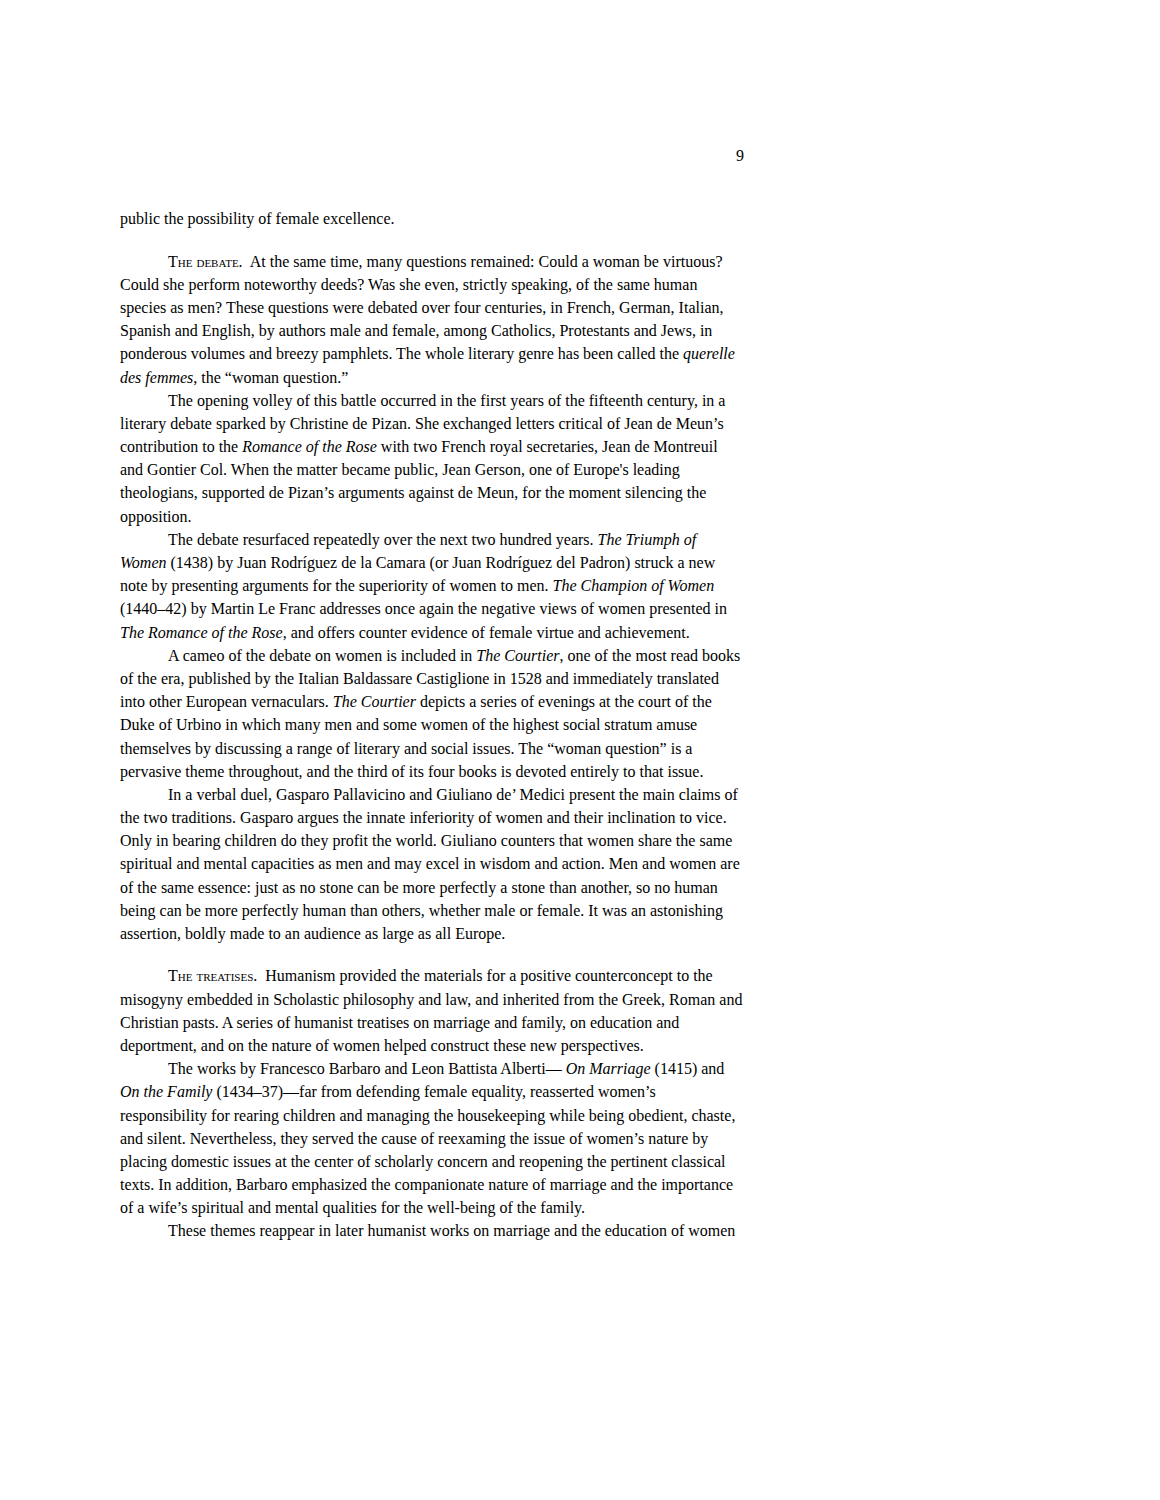9
public the possibility of female excellence.
The debate. At the same time, many questions remained: Could a woman be virtuous? Could she perform noteworthy deeds? Was she even, strictly speaking, of the same human species as men? These questions were debated over four centuries, in French, German, Italian, Spanish and English, by authors male and female, among Catholics, Protestants and Jews, in ponderous volumes and breezy pamphlets. The whole literary genre has been called the querelle des femmes, the “woman question.”
The opening volley of this battle occurred in the first years of the fifteenth century, in a literary debate sparked by Christine de Pizan. She exchanged letters critical of Jean de Meun’s contribution to the Romance of the Rose with two French royal secretaries, Jean de Montreuil and Gontier Col. When the matter became public, Jean Gerson, one of Europe's leading theologians, supported de Pizan’s arguments against de Meun, for the moment silencing the opposition.
The debate resurfaced repeatedly over the next two hundred years. The Triumph of Women (1438) by Juan Rodríguez de la Camara (or Juan Rodríguez del Padron) struck a new note by presenting arguments for the superiority of women to men. The Champion of Women (1440–42) by Martin Le Franc addresses once again the negative views of women presented in The Romance of the Rose, and offers counter evidence of female virtue and achievement.
A cameo of the debate on women is included in The Courtier, one of the most read books of the era, published by the Italian Baldassare Castiglione in 1528 and immediately translated into other European vernaculars. The Courtier depicts a series of evenings at the court of the Duke of Urbino in which many men and some women of the highest social stratum amuse themselves by discussing a range of literary and social issues. The “woman question” is a pervasive theme throughout, and the third of its four books is devoted entirely to that issue.
In a verbal duel, Gasparo Pallavicino and Giuliano de’ Medici present the main claims of the two traditions. Gasparo argues the innate inferiority of women and their inclination to vice. Only in bearing children do they profit the world. Giuliano counters that women share the same spiritual and mental capacities as men and may excel in wisdom and action. Men and women are of the same essence: just as no stone can be more perfectly a stone than another, so no human being can be more perfectly human than others, whether male or female. It was an astonishing assertion, boldly made to an audience as large as all Europe.
The treatises. Humanism provided the materials for a positive counterconcept to the misogyny embedded in Scholastic philosophy and law, and inherited from the Greek, Roman and Christian pasts. A series of humanist treatises on marriage and family, on education and deportment, and on the nature of women helped construct these new perspectives.
The works by Francesco Barbaro and Leon Battista Alberti— On Marriage (1415) and On the Family (1434–37)—far from defending female equality, reasserted women’s responsibility for rearing children and managing the housekeeping while being obedient, chaste, and silent. Nevertheless, they served the cause of reexaming the issue of women’s nature by placing domestic issues at the center of scholarly concern and reopening the pertinent classical texts. In addition, Barbaro emphasized the companionate nature of marriage and the importance of a wife’s spiritual and mental qualities for the well-being of the family.
These themes reappear in later humanist works on marriage and the education of women